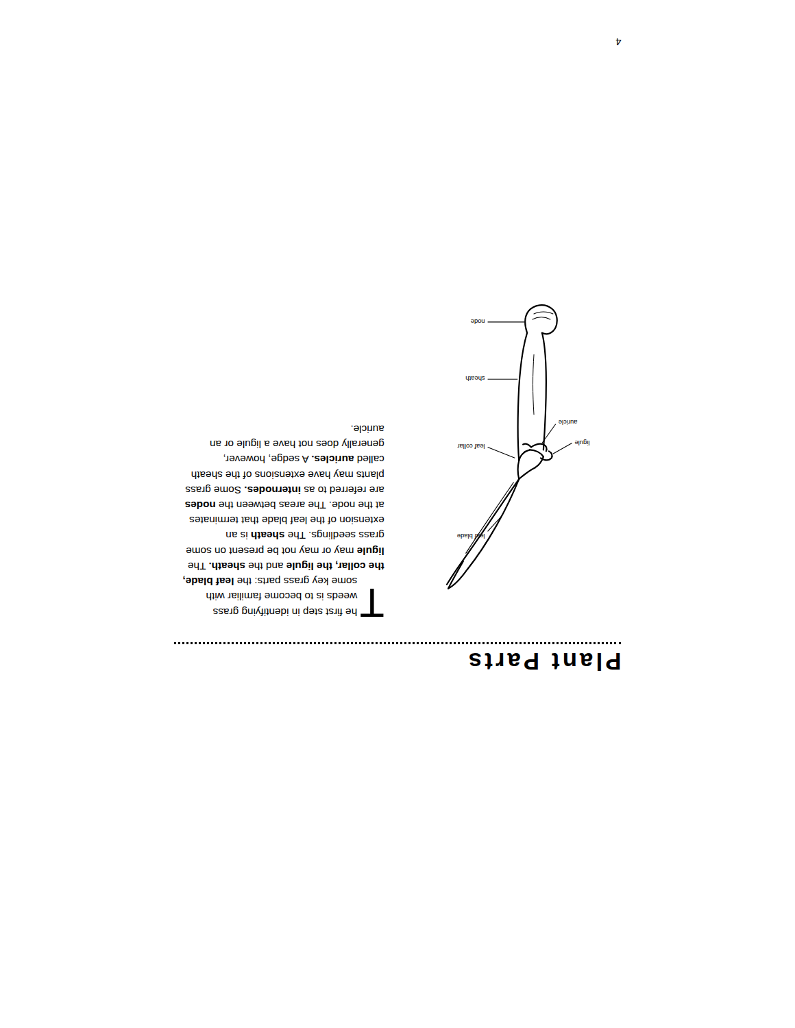Plant Parts
leaf blade ligule auricle leaf collar sheath node
The first step in identifying grass weeds is to become familiar with some key grass parts: the leaf blade, the collar, the ligule and the sheath. The ligule may or may not be present on some grass seedlings. The sheath is an extension of the leaf blade that terminates at the node. The areas between the nodes are referred to as internodes. Some grass plants may have extensions of the sheath called auricles. A sedge, however, generally does not have a ligule or an auricle.
4